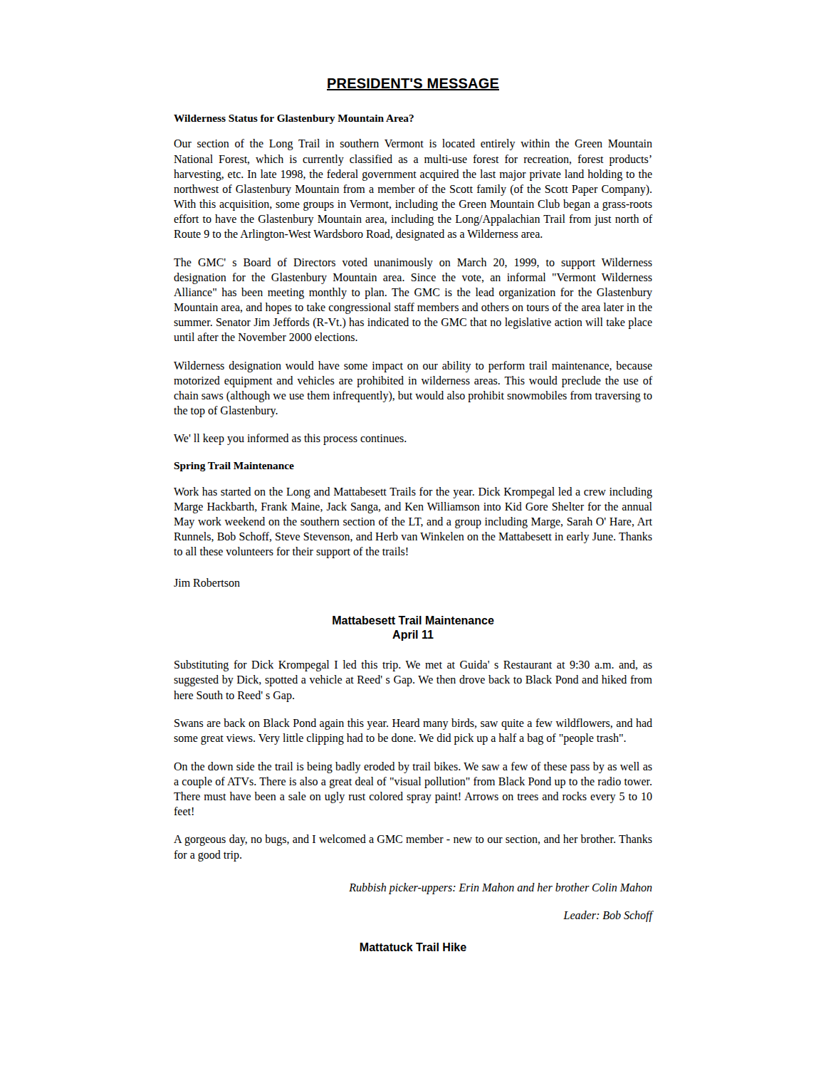PRESIDENT'S MESSAGE
Wilderness Status for Glastenbury Mountain Area?
Our section of the Long Trail in southern Vermont is located entirely within the Green Mountain National Forest, which is currently classified as a multi-use forest for recreation, forest products’ harvesting, etc. In late 1998, the federal government acquired the last major private land holding to the northwest of Glastenbury Mountain from a member of the Scott family (of the Scott Paper Company). With this acquisition, some groups in Vermont, including the Green Mountain Club began a grass-roots effort to have the Glastenbury Mountain area, including the Long/Appalachian Trail from just north of Route 9 to the Arlington-West Wardsboro Road, designated as a Wilderness area.
The GMC' s Board of Directors voted unanimously on March 20, 1999, to support Wilderness designation for the Glastenbury Mountain area. Since the vote, an informal "Vermont Wilderness Alliance" has been meeting monthly to plan. The GMC is the lead organization for the Glastenbury Mountain area, and hopes to take congressional staff members and others on tours of the area later in the summer. Senator Jim Jeffords (R-Vt.) has indicated to the GMC that no legislative action will take place until after the November 2000 elections.
Wilderness designation would have some impact on our ability to perform trail maintenance, because motorized equipment and vehicles are prohibited in wilderness areas. This would preclude the use of chain saws (although we use them infrequently), but would also prohibit snowmobiles from traversing to the top of Glastenbury.
We' ll keep you informed as this process continues.
Spring Trail Maintenance
Work has started on the Long and Mattabesett Trails for the year. Dick Krompegal led a crew including Marge Hackbarth, Frank Maine, Jack Sanga, and Ken Williamson into Kid Gore Shelter for the annual May work weekend on the southern section of the LT, and a group including Marge, Sarah O' Hare, Art Runnels, Bob Schoff, Steve Stevenson, and Herb van Winkelen on the Mattabesett in early June. Thanks to all these volunteers for their support of the trails!
Jim Robertson
Mattabesett Trail Maintenance April 11
Substituting for Dick Krompegal I led this trip. We met at Guida' s Restaurant at 9:30 a.m. and, as suggested by Dick, spotted a vehicle at Reed' s Gap. We then drove back to Black Pond and hiked from here South to Reed' s Gap.
Swans are back on Black Pond again this year. Heard many birds, saw quite a few wildflowers, and had some great views. Very little clipping had to be done. We did pick up a half a bag of "people trash".
On the down side the trail is being badly eroded by trail bikes. We saw a few of these pass by as well as a couple of ATVs. There is also a great deal of "visual pollution" from Black Pond up to the radio tower. There must have been a sale on ugly rust colored spray paint! Arrows on trees and rocks every 5 to 10 feet!
A gorgeous day, no bugs, and I welcomed a GMC member - new to our section, and her brother. Thanks for a good trip.
Rubbish picker-uppers: Erin Mahon and her brother Colin Mahon
Leader: Bob Schoff
Mattatuck Trail Hike